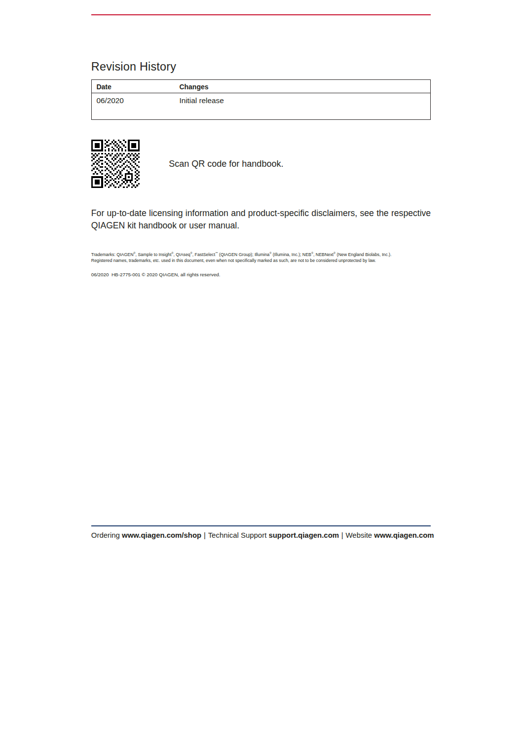Revision History
| Date | Changes |
| --- | --- |
| 06/2020 | Initial release |
Scan QR code for handbook.
For up-to-date licensing information and product-specific disclaimers, see the respective QIAGEN kit handbook or user manual.
Trademarks: QIAGEN®, Sample to Insight®, QIAseq®, FastSelect™ (QIAGEN Group); Illumina® (Illumina, Inc.); NEB®, NEBNext® (New England Biolabs, Inc.).
Registered names, trademarks, etc. used in this document, even when not specifically marked as such, are not to be considered unprotected by law.
06/2020 HB-2775-001 © 2020 QIAGEN, all rights reserved.
Ordering www.qiagen.com/shop|Technical Support support.qiagen.com|Website www.qiagen.com